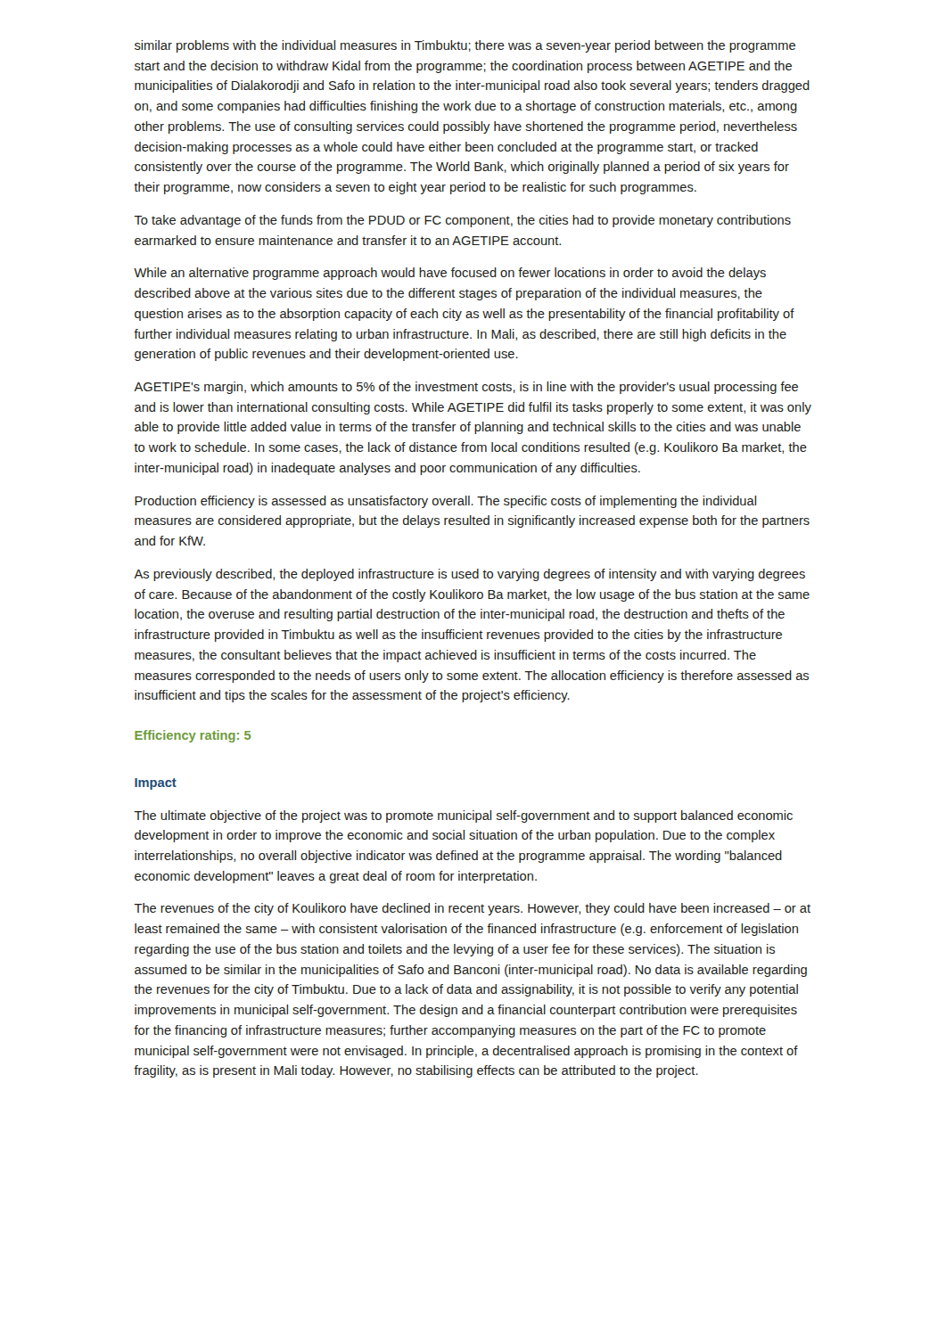similar problems with the individual measures in Timbuktu; there was a seven-year period between the programme start and the decision to withdraw Kidal from the programme; the coordination process between AGETIPE and the municipalities of Dialakorodji and Safo in relation to the inter-municipal road also took several years; tenders dragged on, and some companies had difficulties finishing the work due to a shortage of construction materials, etc., among other problems. The use of consulting services could possibly have shortened the programme period, nevertheless decision-making processes as a whole could have either been concluded at the programme start, or tracked consistently over the course of the programme. The World Bank, which originally planned a period of six years for their programme, now considers a seven to eight year period to be realistic for such programmes.
To take advantage of the funds from the PDUD or FC component, the cities had to provide monetary contributions earmarked to ensure maintenance and transfer it to an AGETIPE account.
While an alternative programme approach would have focused on fewer locations in order to avoid the delays described above at the various sites due to the different stages of preparation of the individual measures, the question arises as to the absorption capacity of each city as well as the presentability of the financial profitability of further individual measures relating to urban infrastructure. In Mali, as described, there are still high deficits in the generation of public revenues and their development-oriented use.
AGETIPE's margin, which amounts to 5% of the investment costs, is in line with the provider's usual processing fee and is lower than international consulting costs. While AGETIPE did fulfil its tasks properly to some extent, it was only able to provide little added value in terms of the transfer of planning and technical skills to the cities and was unable to work to schedule. In some cases, the lack of distance from local conditions resulted (e.g. Koulikoro Ba market, the inter-municipal road) in inadequate analyses and poor communication of any difficulties.
Production efficiency is assessed as unsatisfactory overall. The specific costs of implementing the individual measures are considered appropriate, but the delays resulted in significantly increased expense both for the partners and for KfW.
As previously described, the deployed infrastructure is used to varying degrees of intensity and with varying degrees of care. Because of the abandonment of the costly Koulikoro Ba market, the low usage of the bus station at the same location, the overuse and resulting partial destruction of the inter-municipal road, the destruction and thefts of the infrastructure provided in Timbuktu as well as the insufficient revenues provided to the cities by the infrastructure measures, the consultant believes that the impact achieved is insufficient in terms of the costs incurred. The measures corresponded to the needs of users only to some extent. The allocation efficiency is therefore assessed as insufficient and tips the scales for the assessment of the project's efficiency.
Efficiency rating: 5
Impact
The ultimate objective of the project was to promote municipal self-government and to support balanced economic development in order to improve the economic and social situation of the urban population. Due to the complex interrelationships, no overall objective indicator was defined at the programme appraisal. The wording "balanced economic development" leaves a great deal of room for interpretation.
The revenues of the city of Koulikoro have declined in recent years. However, they could have been increased – or at least remained the same – with consistent valorisation of the financed infrastructure (e.g. enforcement of legislation regarding the use of the bus station and toilets and the levying of a user fee for these services). The situation is assumed to be similar in the municipalities of Safo and Banconi (inter-municipal road). No data is available regarding the revenues for the city of Timbuktu. Due to a lack of data and assignability, it is not possible to verify any potential improvements in municipal self-government. The design and a financial counterpart contribution were prerequisites for the financing of infrastructure measures; further accompanying measures on the part of the FC to promote municipal self-government were not envisaged. In principle, a decentralised approach is promising in the context of fragility, as is present in Mali today. However, no stabilising effects can be attributed to the project.